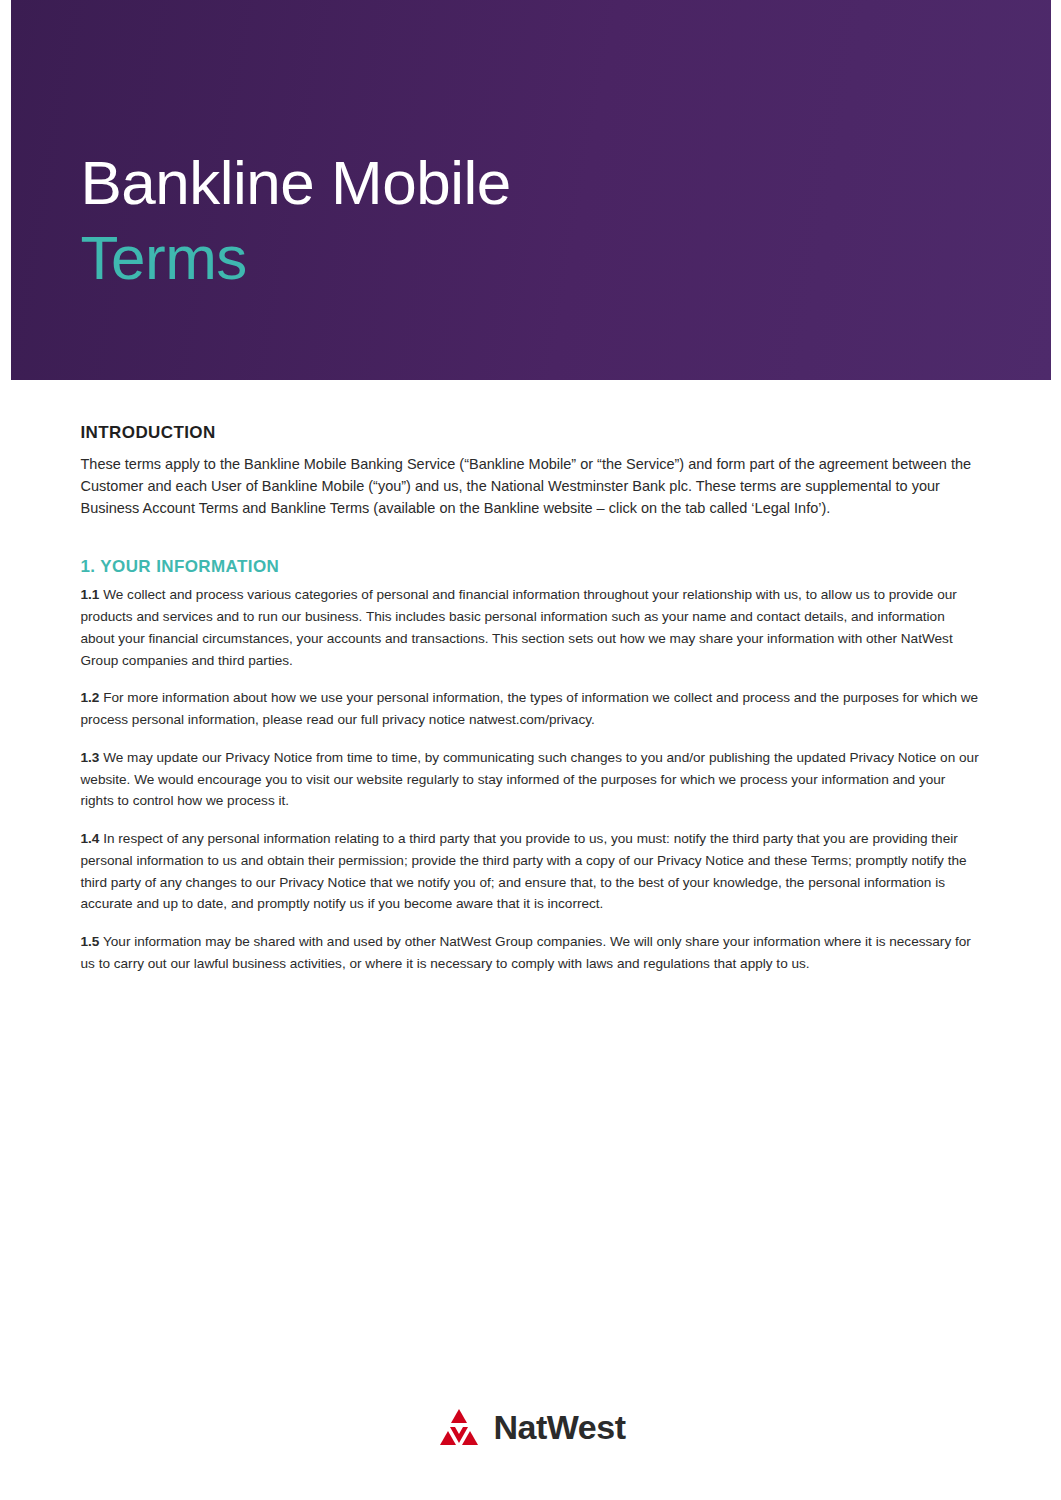Bankline Mobile Terms
INTRODUCTION
These terms apply to the Bankline Mobile Banking Service (“Bankline Mobile” or “the Service”) and form part of the agreement between the Customer and each User of Bankline Mobile (“you”) and us, the National Westminster Bank plc. These terms are supplemental to your Business Account Terms and Bankline Terms (available on the Bankline website – click on the tab called ‘Legal Info’).
1. YOUR INFORMATION
1.1 We collect and process various categories of personal and financial information throughout your relationship with us, to allow us to provide our products and services and to run our business. This includes basic personal information such as your name and contact details, and information about your financial circumstances, your accounts and transactions. This section sets out how we may share your information with other NatWest Group companies and third parties.
1.2 For more information about how we use your personal information, the types of information we collect and process and the purposes for which we process personal information, please read our full privacy notice natwest.com/privacy.
1.3 We may update our Privacy Notice from time to time, by communicating such changes to you and/or publishing the updated Privacy Notice on our website. We would encourage you to visit our website regularly to stay informed of the purposes for which we process your information and your rights to control how we process it.
1.4 In respect of any personal information relating to a third party that you provide to us, you must: notify the third party that you are providing their personal information to us and obtain their permission; provide the third party with a copy of our Privacy Notice and these Terms; promptly notify the third party of any changes to our Privacy Notice that we notify you of; and ensure that, to the best of your knowledge, the personal information is accurate and up to date, and promptly notify us if you become aware that it is incorrect.
1.5 Your information may be shared with and used by other NatWest Group companies. We will only share your information where it is necessary for us to carry out our lawful business activities, or where it is necessary to comply with laws and regulations that apply to us.
NatWest